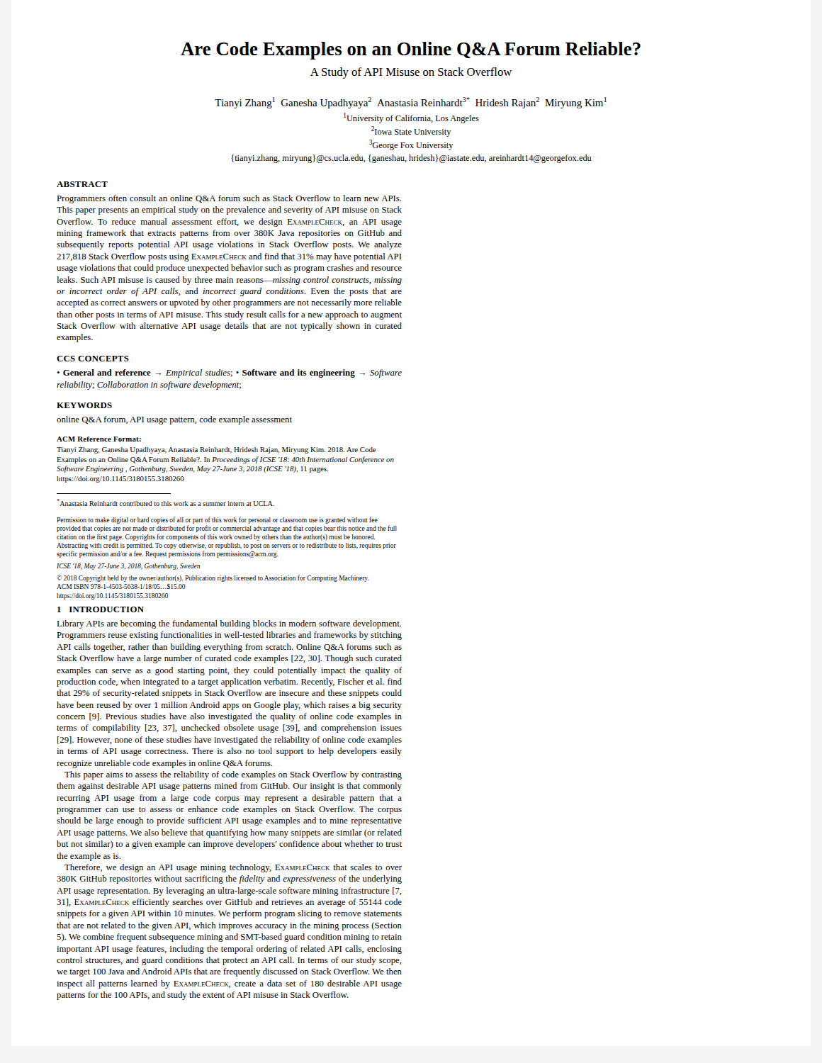Are Code Examples on an Online Q&A Forum Reliable?
A Study of API Misuse on Stack Overflow
Tianyi Zhang1 Ganesha Upadhyaya2 Anastasia Reinhardt3* Hridesh Rajan2 Miryung Kim1
1University of California, Los Angeles
2Iowa State University
3George Fox University
{tianyi.zhang, miryung}@cs.ucla.edu, {ganeshau, hridesh}@iastate.edu, areinhardt14@georgefox.edu
Abstract
Programmers often consult an online Q&A forum such as Stack Overflow to learn new APIs. This paper presents an empirical study on the prevalence and severity of API misuse on Stack Overflow. To reduce manual assessment effort, we design ExampleCheck, an API usage mining framework that extracts patterns from over 380K Java repositories on GitHub and subsequently reports potential API usage violations in Stack Overflow posts. We analyze 217,818 Stack Overflow posts using ExampleCheck and find that 31% may have potential API usage violations that could produce unexpected behavior such as program crashes and resource leaks. Such API misuse is caused by three main reasons—missing control constructs, missing or incorrect order of API calls, and incorrect guard conditions. Even the posts that are accepted as correct answers or upvoted by other programmers are not necessarily more reliable than other posts in terms of API misuse. This study result calls for a new approach to augment Stack Overflow with alternative API usage details that are not typically shown in curated examples.
CCS CONCEPTS
• General and reference → Empirical studies; • Software and its engineering → Software reliability; Collaboration in software development;
KEYWORDS
online Q&A forum, API usage pattern, code example assessment
ACM Reference Format:
Tianyi Zhang, Ganesha Upadhyaya, Anastasia Reinhardt, Hridesh Rajan, Miryung Kim. 2018. Are Code Examples on an Online Q&A Forum Reliable?. In Proceedings of ICSE '18: 40th International Conference on Software Engineering , Gothenburg, Sweden, May 27-June 3, 2018 (ICSE '18), 11 pages.
https://doi.org/10.1145/3180155.3180260
*Anastasia Reinhardt contributed to this work as a summer intern at UCLA.
Permission to make digital or hard copies of all or part of this work for personal or classroom use is granted without fee provided that copies are not made or distributed for profit or commercial advantage and that copies bear this notice and the full citation on the first page. Copyrights for components of this work owned by others than the author(s) must be honored. Abstracting with credit is permitted. To copy otherwise, or republish, to post on servers or to redistribute to lists, requires prior specific permission and/or a fee. Request permissions from permissions@acm.org.
ICSE '18, May 27-June 3, 2018, Gothenburg, Sweden
© 2018 Copyright held by the owner/author(s). Publication rights licensed to Association for Computing Machinery.
ACM ISBN 978-1-4503-5638-1/18/05…$15.00
https://doi.org/10.1145/3180155.3180260
1 INTRODUCTION
Library APIs are becoming the fundamental building blocks in modern software development. Programmers reuse existing functionalities in well-tested libraries and frameworks by stitching API calls together, rather than building everything from scratch. Online Q&A forums such as Stack Overflow have a large number of curated code examples [22, 30]. Though such curated examples can serve as a good starting point, they could potentially impact the quality of production code, when integrated to a target application verbatim. Recently, Fischer et al. find that 29% of security-related snippets in Stack Overflow are insecure and these snippets could have been reused by over 1 million Android apps on Google play, which raises a big security concern [9]. Previous studies have also investigated the quality of online code examples in terms of compilability [23, 37], unchecked obsolete usage [39], and comprehension issues [29]. However, none of these studies have investigated the reliability of online code examples in terms of API usage correctness. There is also no tool support to help developers easily recognize unreliable code examples in online Q&A forums.
This paper aims to assess the reliability of code examples on Stack Overflow by contrasting them against desirable API usage patterns mined from GitHub. Our insight is that commonly recurring API usage from a large code corpus may represent a desirable pattern that a programmer can use to assess or enhance code examples on Stack Overflow. The corpus should be large enough to provide sufficient API usage examples and to mine representative API usage patterns. We also believe that quantifying how many snippets are similar (or related but not similar) to a given example can improve developers' confidence about whether to trust the example as is.
Therefore, we design an API usage mining technology, ExampleCheck that scales to over 380K GitHub repositories without sacrificing the fidelity and expressiveness of the underlying API usage representation. By leveraging an ultra-large-scale software mining infrastructure [7, 31], ExampleCheck efficiently searches over GitHub and retrieves an average of 55144 code snippets for a given API within 10 minutes. We perform program slicing to remove statements that are not related to the given API, which improves accuracy in the mining process (Section 5). We combine frequent subsequence mining and SMT-based guard condition mining to retain important API usage features, including the temporal ordering of related API calls, enclosing control structures, and guard conditions that protect an API call. In terms of our study scope, we target 100 Java and Android APIs that are frequently discussed on Stack Overflow. We then inspect all patterns learned by ExampleCheck, create a data set of 180 desirable API usage patterns for the 100 APIs, and study the extent of API misuse in Stack Overflow.